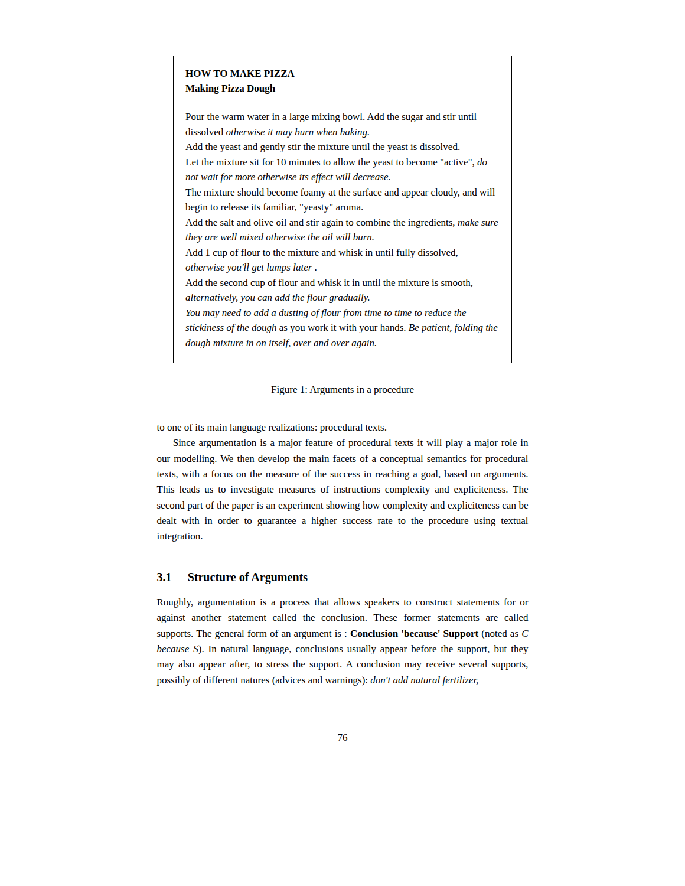HOW TO MAKE PIZZA
Making Pizza Dough
Pour the warm water in a large mixing bowl. Add the sugar and stir until dissolved otherwise it may burn when baking.
Add the yeast and gently stir the mixture until the yeast is dissolved.
Let the mixture sit for 10 minutes to allow the yeast to become "active", do not wait for more otherwise its effect will decrease.
The mixture should become foamy at the surface and appear cloudy, and will begin to release its familiar, "yeasty" aroma.
Add the salt and olive oil and stir again to combine the ingredients, make sure they are well mixed otherwise the oil will burn.
Add 1 cup of flour to the mixture and whisk in until fully dissolved, otherwise you'll get lumps later .
Add the second cup of flour and whisk it in until the mixture is smooth, alternatively, you can add the flour gradually.
You may need to add a dusting of flour from time to time to reduce the stickiness of the dough as you work it with your hands. Be patient, folding the dough mixture in on itself, over and over again.
Figure 1: Arguments in a procedure
to one of its main language realizations: procedural texts.
Since argumentation is a major feature of procedural texts it will play a major role in our modelling. We then develop the main facets of a conceptual semantics for procedural texts, with a focus on the measure of the success in reaching a goal, based on arguments. This leads us to investigate measures of instructions complexity and expliciteness. The second part of the paper is an experiment showing how complexity and expliciteness can be dealt with in order to guarantee a higher success rate to the procedure using textual integration.
3.1 Structure of Arguments
Roughly, argumentation is a process that allows speakers to construct statements for or against another statement called the conclusion. These former statements are called supports. The general form of an argument is : Conclusion 'because' Support (noted as C because S). In natural language, conclusions usually appear before the support, but they may also appear after, to stress the support. A conclusion may receive several supports, possibly of different natures (advices and warnings): don't add natural fertilizer,
76